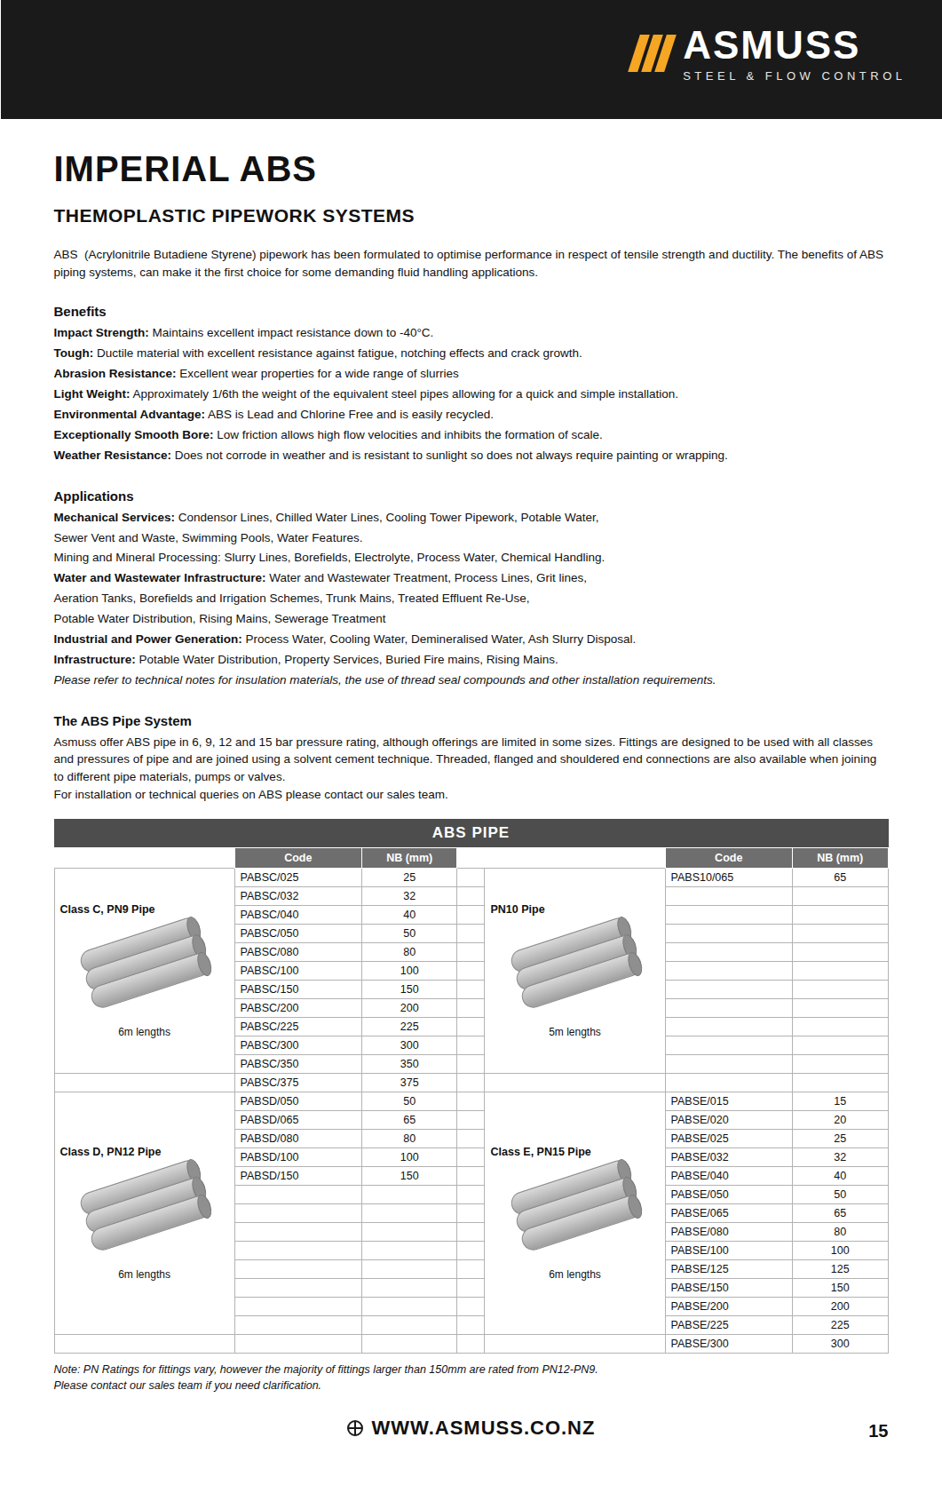ASMUSS
STEEL & FLOW CONTROL
IMPERIAL ABS
THEMOPLASTIC PIPEWORK SYSTEMS
ABS (Acrylonitrile Butadiene Styrene) pipework has been formulated to optimise performance in respect of tensile strength and ductility. The benefits of ABS piping systems, can make it the first choice for some demanding fluid handling applications.
Benefits
Impact Strength: Maintains excellent impact resistance down to -40°C.
Tough: Ductile material with excellent resistance against fatigue, notching effects and crack growth.
Abrasion Resistance: Excellent wear properties for a wide range of slurries
Light Weight: Approximately 1/6th the weight of the equivalent steel pipes allowing for a quick and simple installation.
Environmental Advantage: ABS is Lead and Chlorine Free and is easily recycled.
Exceptionally Smooth Bore: Low friction allows high flow velocities and inhibits the formation of scale.
Weather Resistance: Does not corrode in weather and is resistant to sunlight so does not always require painting or wrapping.
Applications
Mechanical Services: Condensor Lines, Chilled Water Lines, Cooling Tower Pipework, Potable Water,
Sewer Vent and Waste, Swimming Pools, Water Features.
Mining and Mineral Processing: Slurry Lines, Borefields, Electrolyte, Process Water, Chemical Handling.
Water and Wastewater Infrastructure: Water and Wastewater Treatment, Process Lines, Grit lines,
Aeration Tanks, Borefields and Irrigation Schemes, Trunk Mains, Treated Effluent Re-Use,
Potable Water Distribution, Rising Mains, Sewerage Treatment
Industrial and Power Generation: Process Water, Cooling Water, Demineralised Water, Ash Slurry Disposal.
Infrastructure: Potable Water Distribution, Property Services, Buried Fire mains, Rising Mains.
Please refer to technical notes for insulation materials, the use of thread seal compounds and other installation requirements.
The ABS Pipe System
Asmuss offer ABS pipe in 6, 9, 12 and 15 bar pressure rating, although offerings are limited in some sizes. Fittings are designed to be used with all classes and pressures of pipe and are joined using a solvent cement technique. Threaded, flanged and shouldered end connections are also available when joining to different pipe materials, pumps or valves.
For installation or technical queries on ABS please contact our sales team.
ABS PIPE
| | Code | NB (mm) | | | Code | NB (mm) |
| --- | --- | --- | --- | --- | --- | --- |
| Class C, PN9 Pipe 6m lengths | PABSC/025 | 25 | | PN10 Pipe 5m lengths | PABS10/065 | 65 |
| PABSC/032 | 32 | | | |
| PABSC/040 | 40 | | | |
| PABSC/050 | 50 | | | |
| PABSC/080 | 80 | | | |
| PABSC/100 | 100 | | | |
| PABSC/150 | 150 | | | |
| PABSC/200 | 200 | | | |
| PABSC/225 | 225 | | | |
| PABSC/300 | 300 | | | |
| PABSC/350 | 350 | | | |
| | PABSC/375 | 375 | | | | |
| Class D, PN12 Pipe 6m lengths | PABSD/050 | 50 | | Class E, PN15 Pipe 6m lengths | PABSE/015 | 15 |
| PABSD/065 | 65 | | PABSE/020 | 20 |
| PABSD/080 | 80 | | PABSE/025 | 25 |
| PABSD/100 | 100 | | PABSE/032 | 32 |
| PABSD/150 | 150 | | PABSE/040 | 40 |
| | | | PABSE/050 | 50 |
| | | | PABSE/065 | 65 |
| | | | PABSE/080 | 80 |
| | | | PABSE/100 | 100 |
| | | | PABSE/125 | 125 |
| | | | PABSE/150 | 150 |
| | | | PABSE/200 | 200 |
| | | | PABSE/225 | 225 |
| | | | | | PABSE/300 | 300 |
Note: PN Ratings for fittings vary, however the majority of fittings larger than 150mm are rated from PN12-PN9.
Please contact our sales team if you need clarification.
WWW.ASMUSS.CO.NZ
15